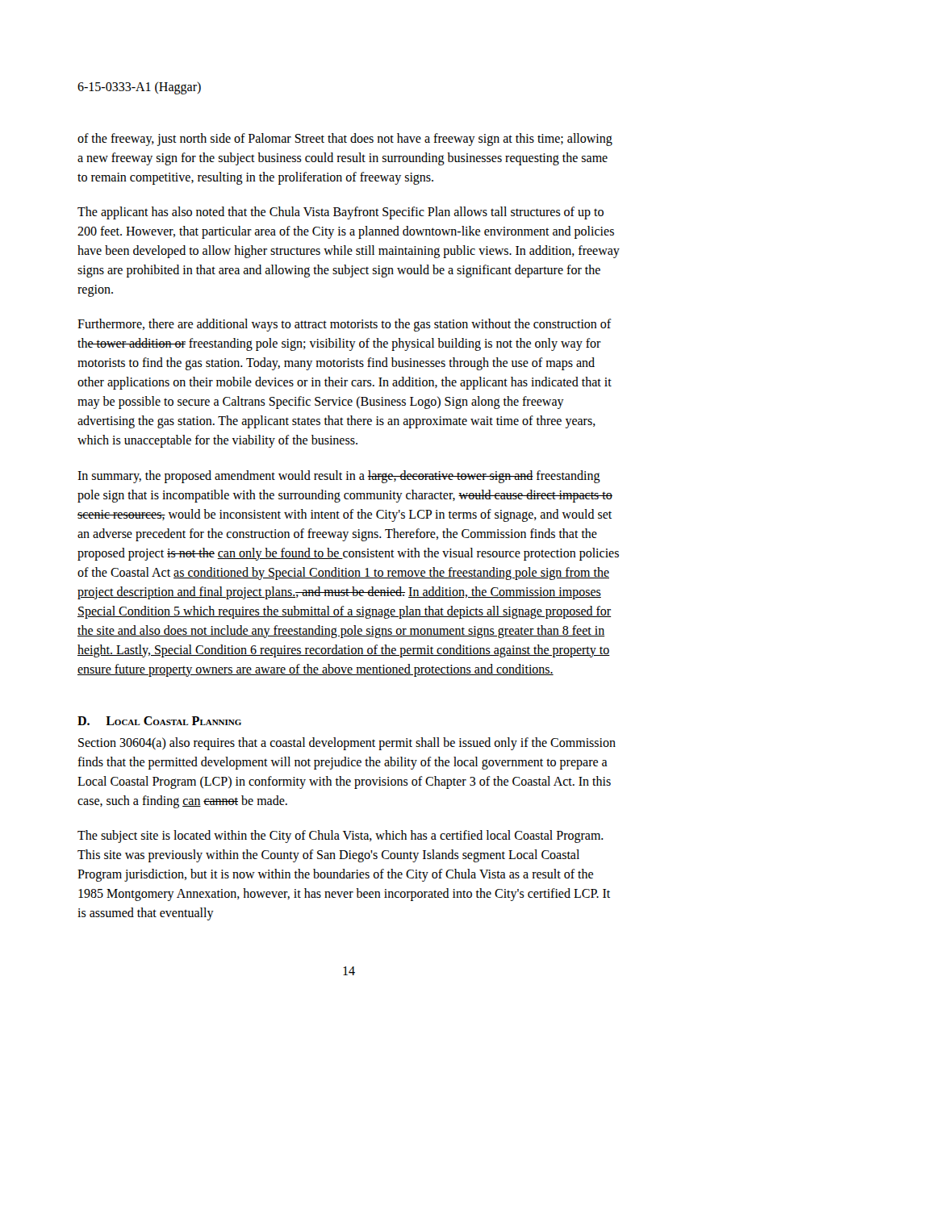6-15-0333-A1 (Haggar)
of the freeway, just north side of Palomar Street that does not have a freeway sign at this time; allowing a new freeway sign for the subject business could result in surrounding businesses requesting the same to remain competitive, resulting in the proliferation of freeway signs.
The applicant has also noted that the Chula Vista Bayfront Specific Plan allows tall structures of up to 200 feet. However, that particular area of the City is a planned downtown-like environment and policies have been developed to allow higher structures while still maintaining public views. In addition, freeway signs are prohibited in that area and allowing the subject sign would be a significant departure for the region.
Furthermore, there are additional ways to attract motorists to the gas station without the construction of the tower addition or freestanding pole sign; visibility of the physical building is not the only way for motorists to find the gas station. Today, many motorists find businesses through the use of maps and other applications on their mobile devices or in their cars. In addition, the applicant has indicated that it may be possible to secure a Caltrans Specific Service (Business Logo) Sign along the freeway advertising the gas station. The applicant states that there is an approximate wait time of three years, which is unacceptable for the viability of the business.
In summary, the proposed amendment would result in a large, decorative tower sign and freestanding pole sign that is incompatible with the surrounding community character, would cause direct impacts to scenic resources, would be inconsistent with intent of the City's LCP in terms of signage, and would set an adverse precedent for the construction of freeway signs. Therefore, the Commission finds that the proposed project is not the can only be found to be consistent with the visual resource protection policies of the Coastal Act as conditioned by Special Condition 1 to remove the freestanding pole sign from the project description and final project plans., and must be denied. In addition, the Commission imposes Special Condition 5 which requires the submittal of a signage plan that depicts all signage proposed for the site and also does not include any freestanding pole signs or monument signs greater than 8 feet in height. Lastly, Special Condition 6 requires recordation of the permit conditions against the property to ensure future property owners are aware of the above mentioned protections and conditions.
D. Local Coastal Planning
Section 30604(a) also requires that a coastal development permit shall be issued only if the Commission finds that the permitted development will not prejudice the ability of the local government to prepare a Local Coastal Program (LCP) in conformity with the provisions of Chapter 3 of the Coastal Act. In this case, such a finding can cannot be made.
The subject site is located within the City of Chula Vista, which has a certified local Coastal Program. This site was previously within the County of San Diego's County Islands segment Local Coastal Program jurisdiction, but it is now within the boundaries of the City of Chula Vista as a result of the 1985 Montgomery Annexation, however, it has never been incorporated into the City's certified LCP. It is assumed that eventually
14